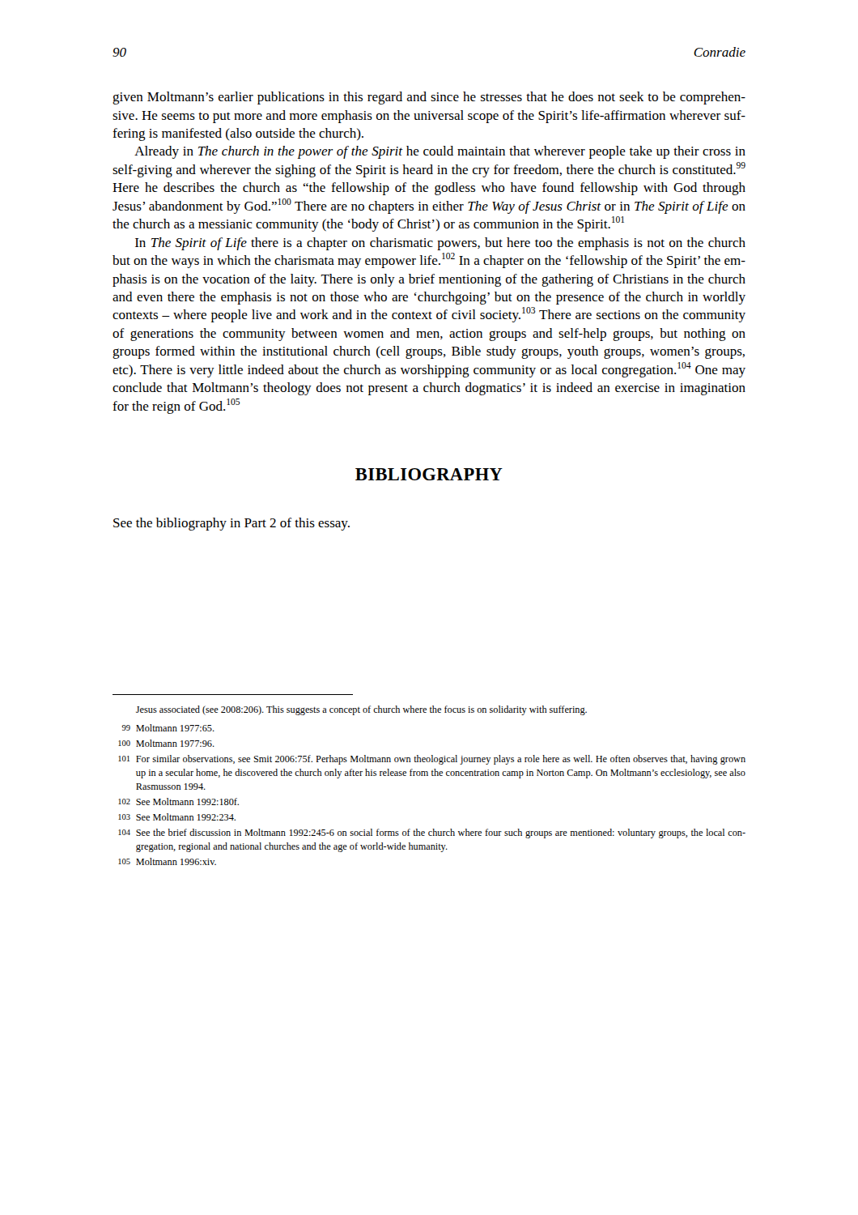90 Conradie
given Moltmann’s earlier publications in this regard and since he stresses that he does not seek to be comprehensive. He seems to put more and more emphasis on the universal scope of the Spirit’s life-affirmation wherever suffering is manifested (also outside the church).
Already in The church in the power of the Spirit he could maintain that wherever people take up their cross in self-giving and wherever the sighing of the Spirit is heard in the cry for freedom, there the church is constituted.99 Here he describes the church as “the fellowship of the godless who have found fellowship with God through Jesus’ abandonment by God.”100 There are no chapters in either The Way of Jesus Christ or in The Spirit of Life on the church as a messianic community (the ‘body of Christ’) or as communion in the Spirit.101
In The Spirit of Life there is a chapter on charismatic powers, but here too the emphasis is not on the church but on the ways in which the charismata may empower life.102 In a chapter on the ‘fellowship of the Spirit’ the emphasis is on the vocation of the laity. There is only a brief mentioning of the gathering of Christians in the church and even there the emphasis is not on those who are ‘churchgoing’ but on the presence of the church in worldly contexts – where people live and work and in the context of civil society.103 There are sections on the community of generations the community between women and men, action groups and self-help groups, but nothing on groups formed within the institutional church (cell groups, Bible study groups, youth groups, women’s groups, etc). There is very little indeed about the church as worshipping community or as local congregation.104 One may conclude that Moltmann’s theology does not present a church dogmatics’ it is indeed an exercise in imagination for the reign of God.105
BIBLIOGRAPHY
See the bibliography in Part 2 of this essay.
Jesus associated (see 2008:206). This suggests a concept of church where the focus is on solidarity with suffering.
99 Moltmann 1977:65.
100 Moltmann 1977:96.
101 For similar observations, see Smit 2006:75f. Perhaps Moltmann own theological journey plays a role here as well. He often observes that, having grown up in a secular home, he discovered the church only after his release from the concentration camp in Norton Camp. On Moltmann’s ecclesiology, see also Rasmusson 1994.
102 See Moltmann 1992:180f.
103 See Moltmann 1992:234.
104 See the brief discussion in Moltmann 1992:245-6 on social forms of the church where four such groups are mentioned: voluntary groups, the local congregation, regional and national churches and the age of world-wide humanity.
105 Moltmann 1996:xiv.